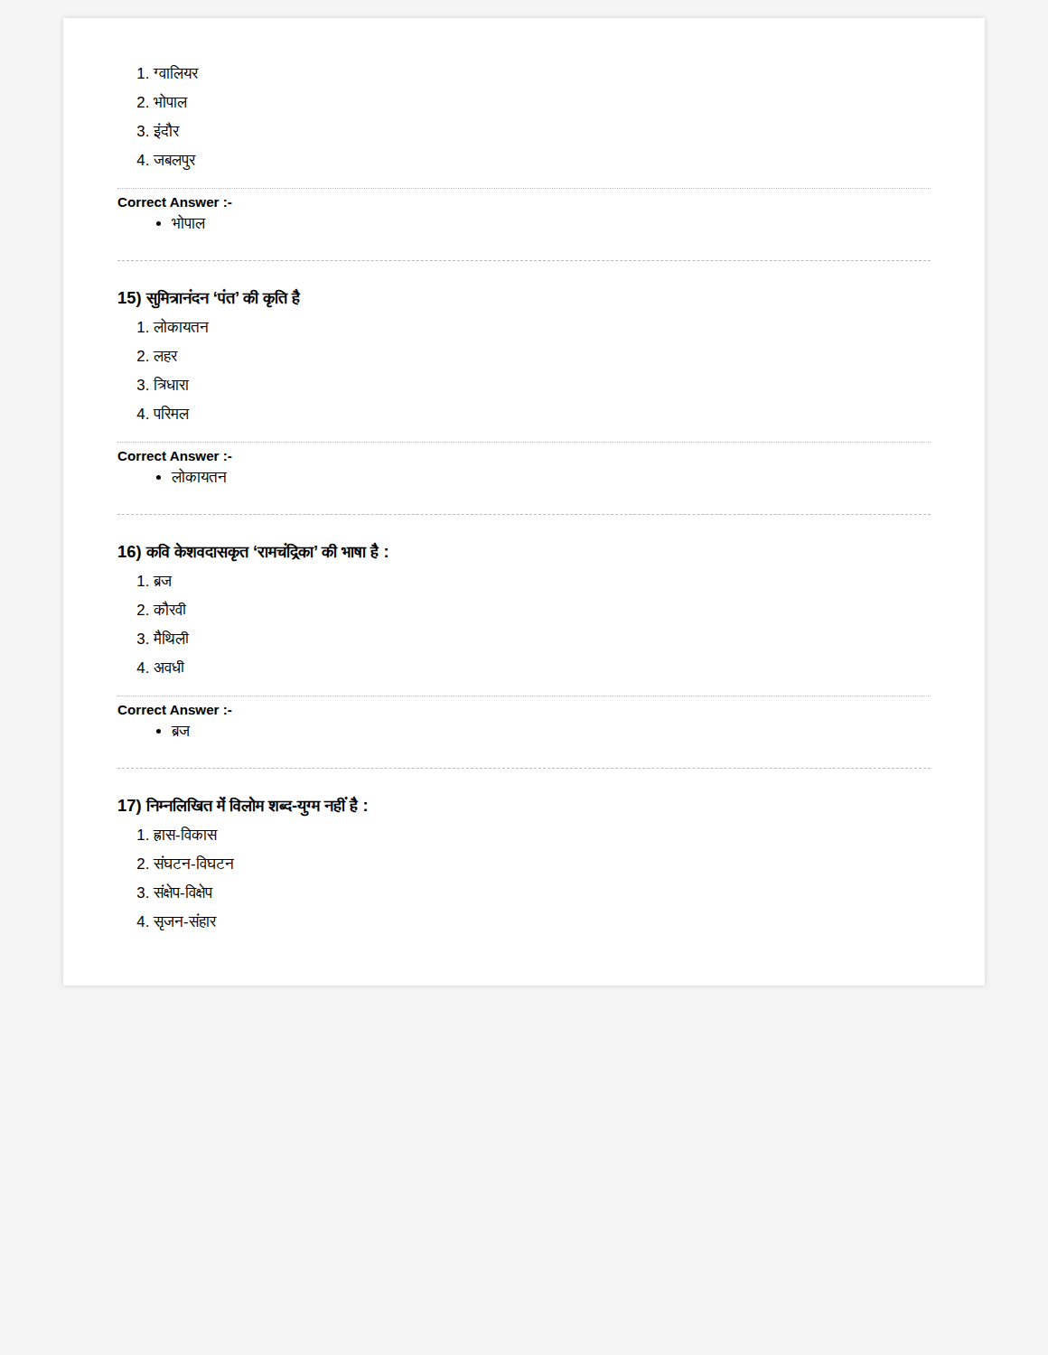ग्वालियर
भोपाल
इंदौर
जबलपुर
Correct Answer :-
भोपाल
15) सुमित्रानंदन ‘पंत’ की कृति है
लोकायतन
लहर
त्रिधारा
परिमल
Correct Answer :-
लोकायतन
16) कवि केशवदासकृत ‘रामचंद्रिका’ की भाषा है :
ब्रज
कौरवी
मैथिली
अवधी
Correct Answer :-
ब्रज
17) निम्नलिखित में विलोम शब्द-युग्म नहीं है :
ह्रास-विकास
संघटन-विघटन
संक्षेप-विक्षेप
सृजन-संहार